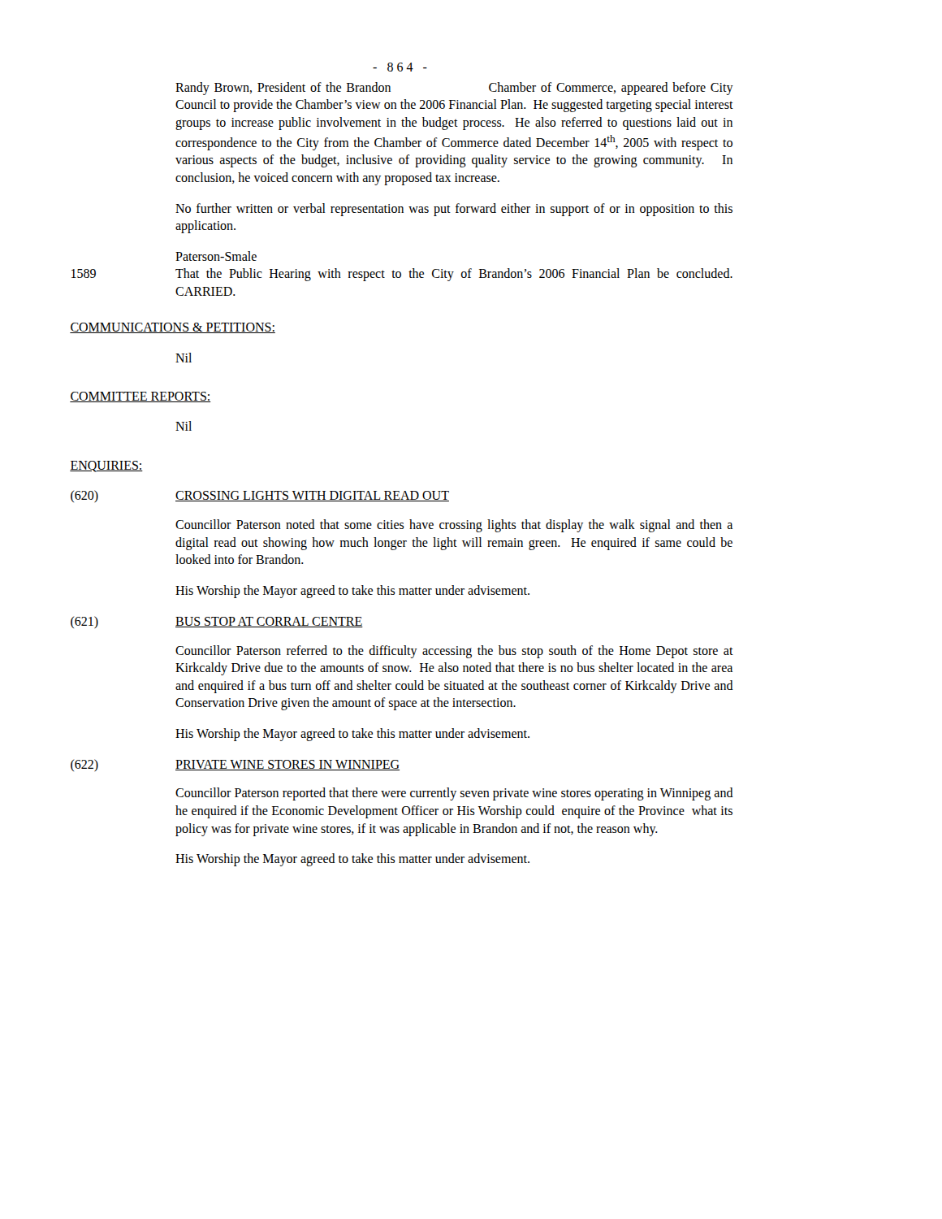- 864 -
Randy Brown, President of the Brandon Chamber of Commerce, appeared before City Council to provide the Chamber’s view on the 2006 Financial Plan. He suggested targeting special interest groups to increase public involvement in the budget process. He also referred to questions laid out in correspondence to the City from the Chamber of Commerce dated December 14th, 2005 with respect to various aspects of the budget, inclusive of providing quality service to the growing community. In conclusion, he voiced concern with any proposed tax increase.
No further written or verbal representation was put forward either in support of or in opposition to this application.
Paterson-Smale
1589
That the Public Hearing with respect to the City of Brandon’s 2006 Financial Plan be concluded. CARRIED.
COMMUNICATIONS & PETITIONS:
Nil
COMMITTEE REPORTS:
Nil
ENQUIRIES:
(620)
CROSSING LIGHTS WITH DIGITAL READ OUT
Councillor Paterson noted that some cities have crossing lights that display the walk signal and then a digital read out showing how much longer the light will remain green. He enquired if same could be looked into for Brandon.
His Worship the Mayor agreed to take this matter under advisement.
(621)
BUS STOP AT CORRAL CENTRE
Councillor Paterson referred to the difficulty accessing the bus stop south of the Home Depot store at Kirkcaldy Drive due to the amounts of snow. He also noted that there is no bus shelter located in the area and enquired if a bus turn off and shelter could be situated at the southeast corner of Kirkcaldy Drive and Conservation Drive given the amount of space at the intersection.
His Worship the Mayor agreed to take this matter under advisement.
(622)
PRIVATE WINE STORES IN WINNIPEG
Councillor Paterson reported that there were currently seven private wine stores operating in Winnipeg and he enquired if the Economic Development Officer or His Worship could enquire of the Province what its policy was for private wine stores, if it was applicable in Brandon and if not, the reason why.
His Worship the Mayor agreed to take this matter under advisement.